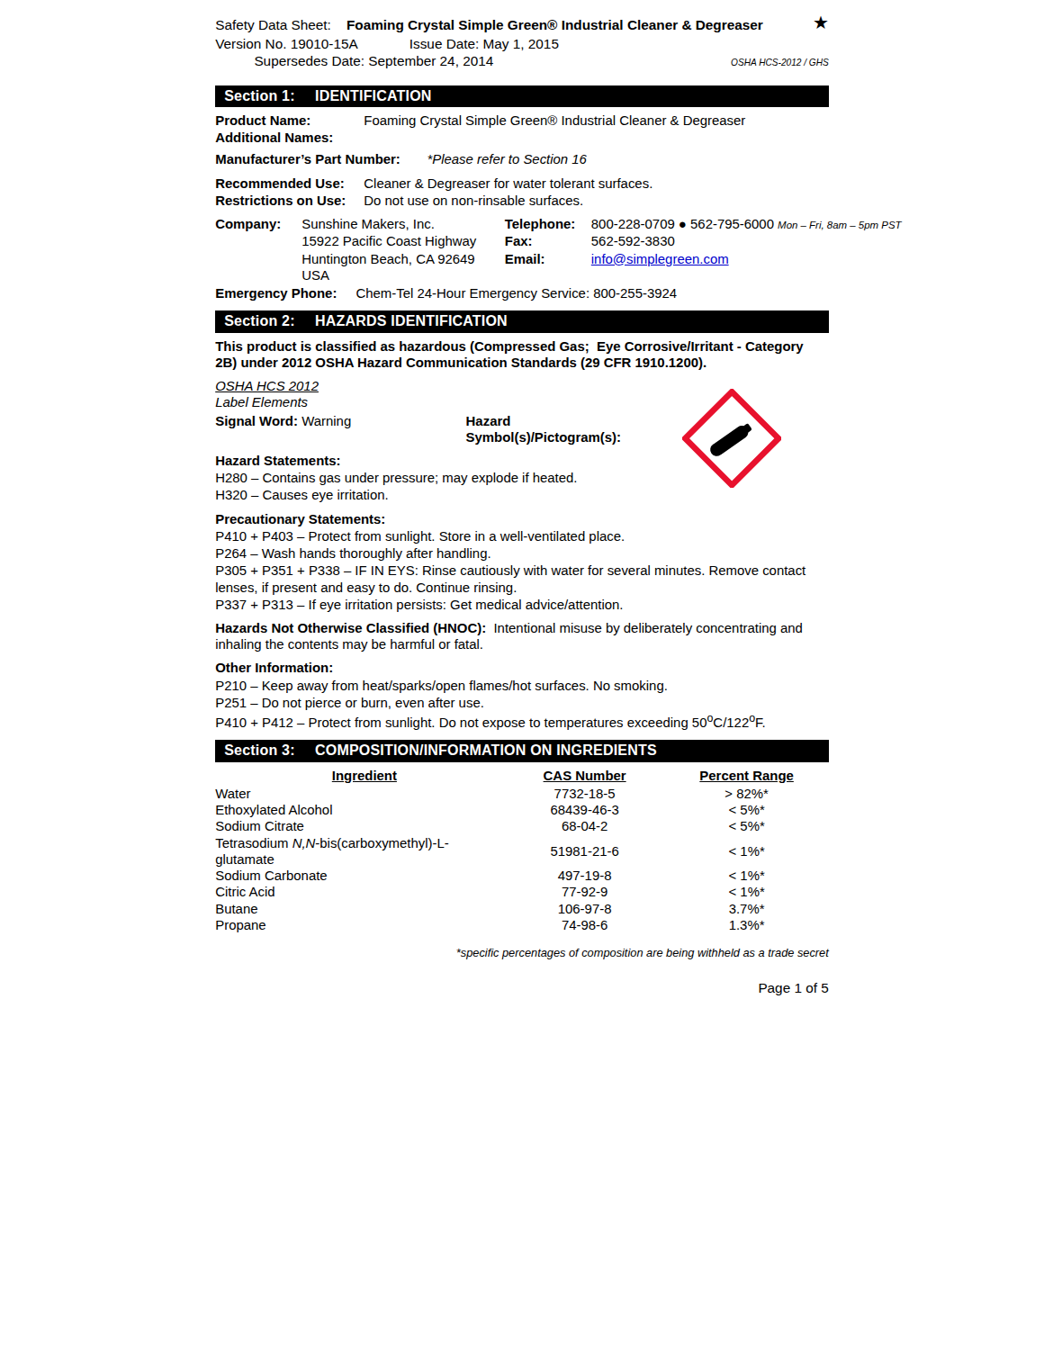★
Safety Data Sheet: Foaming Crystal Simple Green® Industrial Cleaner & Degreaser
Version No. 19010-15A Issue Date: May 1, 2015 Supersedes Date: September 24, 2014 OSHA HCS-2012 / GHS
Section 1: IDENTIFICATION
Product Name:
Foaming Crystal Simple Green® Industrial Cleaner & Degreaser
Additional Names:
Manufacturer’s Part Number:*Please refer to Section 16
Recommended Use:
Cleaner & Degreaser for water tolerant surfaces.
Restrictions on Use:
Do not use on non-rinsable surfaces.
Company:
Sunshine Makers, Inc.
15922 Pacific Coast Highway
Huntington Beach, CA 92649 USA
Telephone:
800-228-0709 ● 562-795-6000 Mon – Fri, 8am – 5pm PST
Fax:
562-592-3830
Email:
info@simplegreen.com
Emergency Phone: Chem-Tel 24-Hour Emergency Service: 800-255-3924
Section 2: HAZARDS IDENTIFICATION
This product is classified as hazardous (Compressed Gas; Eye Corrosive/Irritant - Category 2B) under 2012 OSHA Hazard Communication Standards (29 CFR 1910.1200).
OSHA HCS 2012
Label Elements
Signal Word:
Warning
Hazard Symbol(s)/Pictogram(s):
Hazard Statements:
H280 – Contains gas under pressure; may explode if heated.
H320 – Causes eye irritation.
Precautionary Statements:
P410 + P403 – Protect from sunlight. Store in a well-ventilated place.
P264 – Wash hands thoroughly after handling.
P305 + P351 + P338 – IF IN EYS: Rinse cautiously with water for several minutes. Remove contact lenses, if present and easy to do. Continue rinsing.
P337 + P313 – If eye irritation persists: Get medical advice/attention.
Hazards Not Otherwise Classified (HNOC): Intentional misuse by deliberately concentrating and inhaling the contents may be harmful or fatal.
Other Information:
P210 – Keep away from heat/sparks/open flames/hot surfaces. No smoking.
P251 – Do not pierce or burn, even after use.
P410 + P412 – Protect from sunlight. Do not expose to temperatures exceeding 50oC/122oF.
Section 3: COMPOSITION/INFORMATION ON INGREDIENTS
| Ingredient | CAS Number | Percent Range |
| --- | --- | --- |
| Water | 7732-18-5 | > 82%* |
| Ethoxylated Alcohol | 68439-46-3 | < 5%* |
| Sodium Citrate | 68-04-2 | < 5%* |
| Tetrasodium N,N -bis(carboxymethyl)-L-glutamate | 51981-21-6 | < 1%* |
| Sodium Carbonate | 497-19-8 | < 1%* |
| Citric Acid | 77-92-9 | < 1%* |
| Butane | 106-97-8 | 3.7%* |
| Propane | 74-98-6 | 1.3%* |
*specific percentages of composition are being withheld as a trade secret
Page 1 of 5